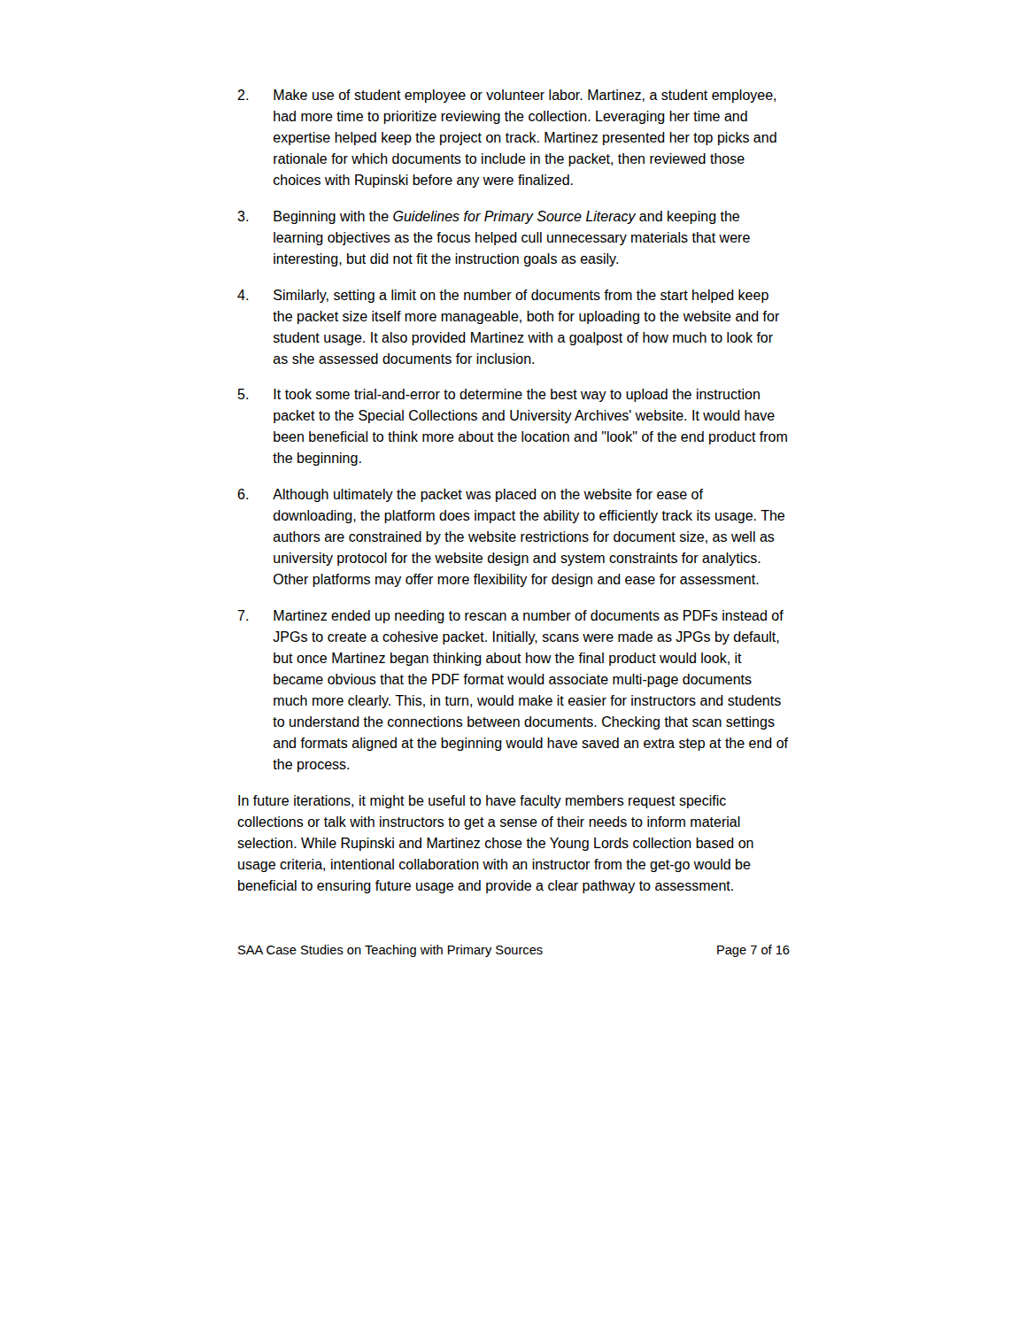2. Make use of student employee or volunteer labor. Martinez, a student employee, had more time to prioritize reviewing the collection. Leveraging her time and expertise helped keep the project on track. Martinez presented her top picks and rationale for which documents to include in the packet, then reviewed those choices with Rupinski before any were finalized.
3. Beginning with the Guidelines for Primary Source Literacy and keeping the learning objectives as the focus helped cull unnecessary materials that were interesting, but did not fit the instruction goals as easily.
4. Similarly, setting a limit on the number of documents from the start helped keep the packet size itself more manageable, both for uploading to the website and for student usage. It also provided Martinez with a goalpost of how much to look for as she assessed documents for inclusion.
5. It took some trial-and-error to determine the best way to upload the instruction packet to the Special Collections and University Archives' website. It would have been beneficial to think more about the location and "look" of the end product from the beginning.
6. Although ultimately the packet was placed on the website for ease of downloading, the platform does impact the ability to efficiently track its usage. The authors are constrained by the website restrictions for document size, as well as university protocol for the website design and system constraints for analytics. Other platforms may offer more flexibility for design and ease for assessment.
7. Martinez ended up needing to rescan a number of documents as PDFs instead of JPGs to create a cohesive packet. Initially, scans were made as JPGs by default, but once Martinez began thinking about how the final product would look, it became obvious that the PDF format would associate multi-page documents much more clearly. This, in turn, would make it easier for instructors and students to understand the connections between documents. Checking that scan settings and formats aligned at the beginning would have saved an extra step at the end of the process.
In future iterations, it might be useful to have faculty members request specific collections or talk with instructors to get a sense of their needs to inform material selection. While Rupinski and Martinez chose the Young Lords collection based on usage criteria, intentional collaboration with an instructor from the get-go would be beneficial to ensuring future usage and provide a clear pathway to assessment.
SAA Case Studies on Teaching with Primary Sources
Page 7 of 16